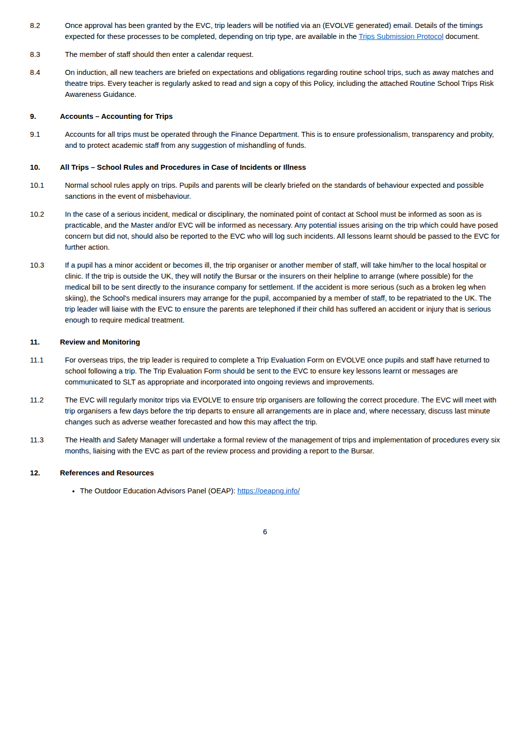8.2
Once approval has been granted by the EVC, trip leaders will be notified via an (EVOLVE generated) email. Details of the timings expected for these processes to be completed, depending on trip type, are available in the Trips Submission Protocol document.
8.3
The member of staff should then enter a calendar request.
8.4
On induction, all new teachers are briefed on expectations and obligations regarding routine school trips, such as away matches and theatre trips. Every teacher is regularly asked to read and sign a copy of this Policy, including the attached Routine School Trips Risk Awareness Guidance.
9. Accounts – Accounting for Trips
9.1
Accounts for all trips must be operated through the Finance Department. This is to ensure professionalism, transparency and probity, and to protect academic staff from any suggestion of mishandling of funds.
10. All Trips – School Rules and Procedures in Case of Incidents or Illness
10.1
Normal school rules apply on trips. Pupils and parents will be clearly briefed on the standards of behaviour expected and possible sanctions in the event of misbehaviour.
10.2
In the case of a serious incident, medical or disciplinary, the nominated point of contact at School must be informed as soon as is practicable, and the Master and/or EVC will be informed as necessary. Any potential issues arising on the trip which could have posed concern but did not, should also be reported to the EVC who will log such incidents. All lessons learnt should be passed to the EVC for further action.
10.3
If a pupil has a minor accident or becomes ill, the trip organiser or another member of staff, will take him/her to the local hospital or clinic. If the trip is outside the UK, they will notify the Bursar or the insurers on their helpline to arrange (where possible) for the medical bill to be sent directly to the insurance company for settlement. If the accident is more serious (such as a broken leg when skiing), the School's medical insurers may arrange for the pupil, accompanied by a member of staff, to be repatriated to the UK. The trip leader will liaise with the EVC to ensure the parents are telephoned if their child has suffered an accident or injury that is serious enough to require medical treatment.
11. Review and Monitoring
11.1
For overseas trips, the trip leader is required to complete a Trip Evaluation Form on EVOLVE once pupils and staff have returned to school following a trip. The Trip Evaluation Form should be sent to the EVC to ensure key lessons learnt or messages are communicated to SLT as appropriate and incorporated into ongoing reviews and improvements.
11.2
The EVC will regularly monitor trips via EVOLVE to ensure trip organisers are following the correct procedure. The EVC will meet with trip organisers a few days before the trip departs to ensure all arrangements are in place and, where necessary, discuss last minute changes such as adverse weather forecasted and how this may affect the trip.
11.3
The Health and Safety Manager will undertake a formal review of the management of trips and implementation of procedures every six months, liaising with the EVC as part of the review process and providing a report to the Bursar.
12. References and Resources
The Outdoor Education Advisors Panel (OEAP): https://oeapng.info/
6